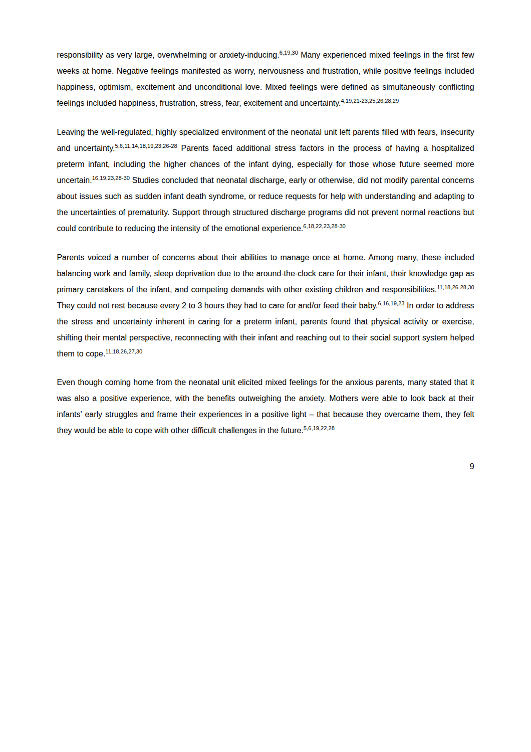responsibility as very large, overwhelming or anxiety-inducing.6,19,30 Many experienced mixed feelings in the first few weeks at home. Negative feelings manifested as worry, nervousness and frustration, while positive feelings included happiness, optimism, excitement and unconditional love. Mixed feelings were defined as simultaneously conflicting feelings included happiness, frustration, stress, fear, excitement and uncertainty.4,19,21-23,25,26,28,29
Leaving the well-regulated, highly specialized environment of the neonatal unit left parents filled with fears, insecurity and uncertainty.5,6,11,14,18,19,23,26-28 Parents faced additional stress factors in the process of having a hospitalized preterm infant, including the higher chances of the infant dying, especially for those whose future seemed more uncertain.16,19,23,28-30 Studies concluded that neonatal discharge, early or otherwise, did not modify parental concerns about issues such as sudden infant death syndrome, or reduce requests for help with understanding and adapting to the uncertainties of prematurity. Support through structured discharge programs did not prevent normal reactions but could contribute to reducing the intensity of the emotional experience.6,18,22,23,28-30
Parents voiced a number of concerns about their abilities to manage once at home. Among many, these included balancing work and family, sleep deprivation due to the around-the-clock care for their infant, their knowledge gap as primary caretakers of the infant, and competing demands with other existing children and responsibilities.11,18,26-28,30 They could not rest because every 2 to 3 hours they had to care for and/or feed their baby.6,16,19,23 In order to address the stress and uncertainty inherent in caring for a preterm infant, parents found that physical activity or exercise, shifting their mental perspective, reconnecting with their infant and reaching out to their social support system helped them to cope.11,18,26,27,30
Even though coming home from the neonatal unit elicited mixed feelings for the anxious parents, many stated that it was also a positive experience, with the benefits outweighing the anxiety. Mothers were able to look back at their infants' early struggles and frame their experiences in a positive light – that because they overcame them, they felt they would be able to cope with other difficult challenges in the future.5,6,19,22,28
9